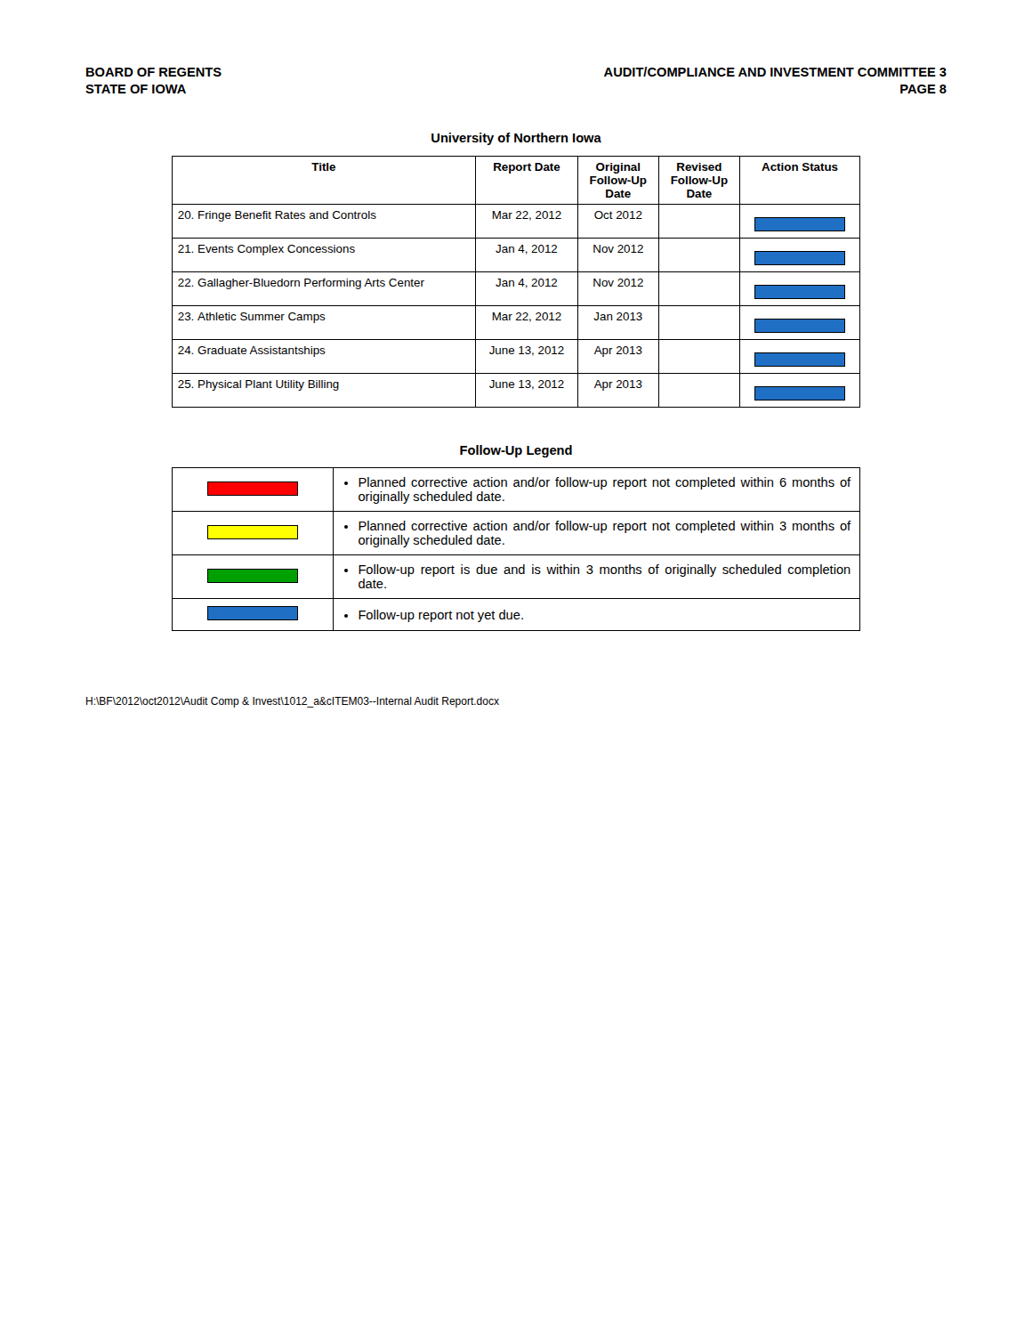BOARD OF REGENTS
STATE OF IOWA
AUDIT/COMPLIANCE AND INVESTMENT COMMITTEE 3
PAGE 8
University of Northern Iowa
| Title | Report Date | Original Follow-Up Date | Revised Follow-Up Date | Action Status |
| --- | --- | --- | --- | --- |
| 20. Fringe Benefit Rates and Controls | Mar 22, 2012 | Oct 2012 | | |
| 21. Events Complex Concessions | Jan 4, 2012 | Nov 2012 | | |
| 22. Gallagher-Bluedorn Performing Arts Center | Jan 4, 2012 | Nov 2012 | | |
| 23. Athletic Summer Camps | Mar 22, 2012 | Jan 2013 | | |
| 24. Graduate Assistantships | June 13, 2012 | Apr 2013 | | |
| 25. Physical Plant Utility Billing | June 13, 2012 | Apr 2013 | | |
Follow-Up Legend
| | Planned corrective action and/or follow-up report not completed within 6 months of originally scheduled date. |
| | Planned corrective action and/or follow-up report not completed within 3 months of originally scheduled date. |
| | Follow-up report is due and is within 3 months of originally scheduled completion date. |
| | Follow-up report not yet due. |
H:\BF\2012\oct2012\Audit Comp & Invest\1012_a&cITEM03--Internal Audit Report.docx